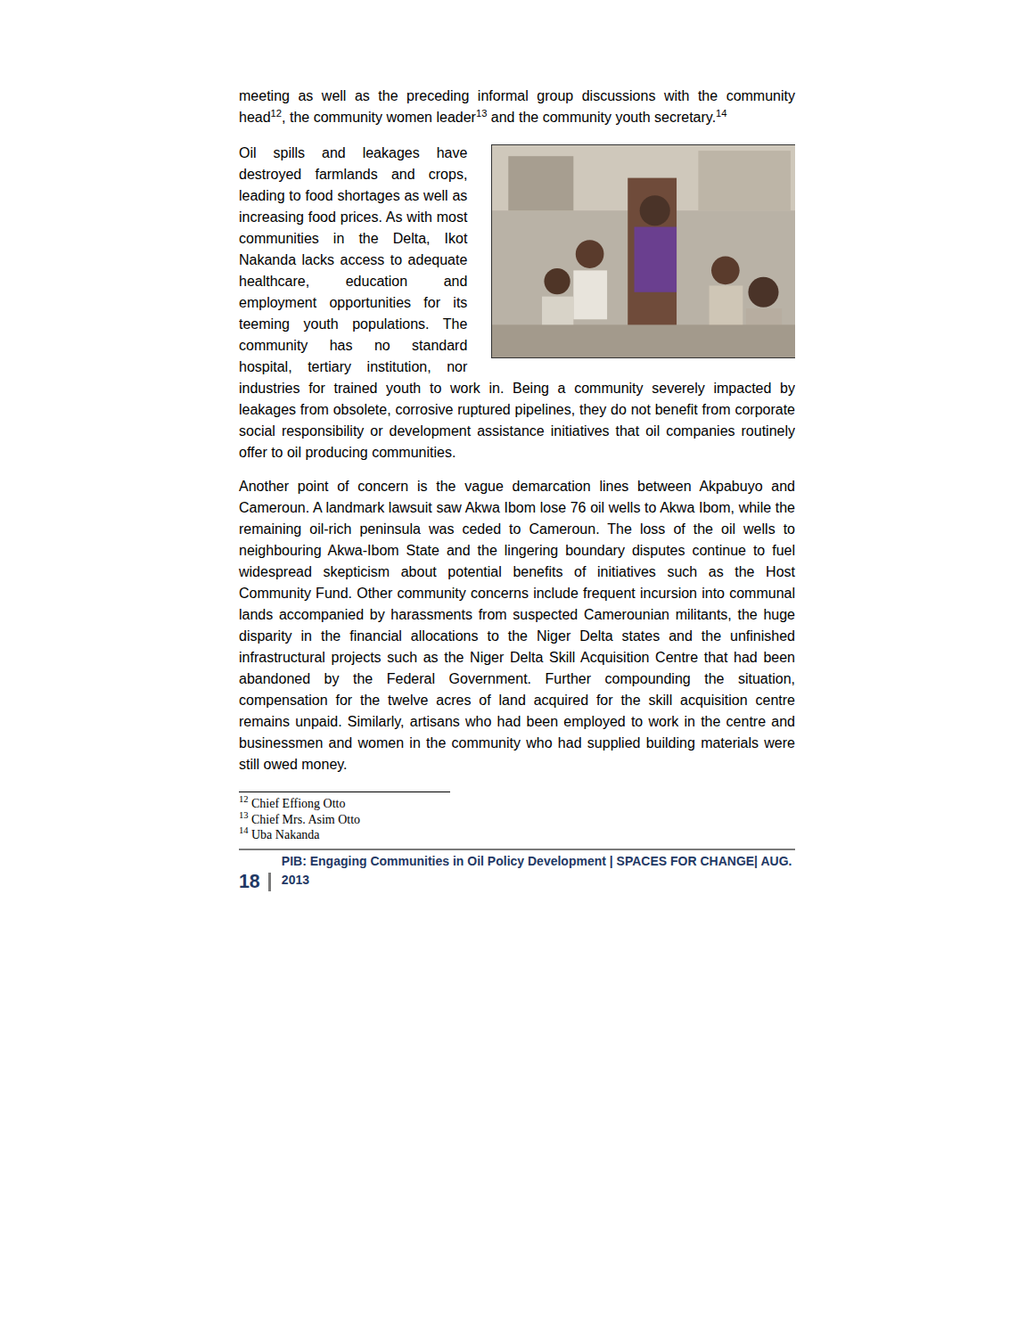meeting as well as the preceding informal group discussions with the community head12, the community women leader13 and the community youth secretary.14
Oil spills and leakages have destroyed farmlands and crops, leading to food shortages as well as increasing food prices. As with most communities in the Delta, Ikot Nakanda lacks access to adequate healthcare, education and employment opportunities for its teeming youth populations. The community has no standard hospital, tertiary institution, nor industries for trained youth to work in. Being a community severely impacted by leakages from obsolete, corrosive ruptured pipelines, they do not benefit from corporate social responsibility or development assistance initiatives that oil companies routinely offer to oil producing communities.
Another point of concern is the vague demarcation lines between Akpabuyo and Cameroun. A landmark lawsuit saw Akwa Ibom lose 76 oil wells to Akwa Ibom, while the remaining oil-rich peninsula was ceded to Cameroun. The loss of the oil wells to neighbouring Akwa-Ibom State and the lingering boundary disputes continue to fuel widespread skepticism about potential benefits of initiatives such as the Host Community Fund. Other community concerns include frequent incursion into communal lands accompanied by harassments from suspected Camerounian militants, the huge disparity in the financial allocations to the Niger Delta states and the unfinished infrastructural projects such as the Niger Delta Skill Acquisition Centre that had been abandoned by the Federal Government. Further compounding the situation, compensation for the twelve acres of land acquired for the skill acquisition centre remains unpaid. Similarly, artisans who had been employed to work in the centre and businessmen and women in the community who had supplied building materials were still owed money.
12 Chief Effiong Otto
13 Chief Mrs. Asim Otto
14 Uba Nakanda
18
PIB: Engaging Communities in Oil Policy Development | SPACES FOR CHANGE| AUG. 2013